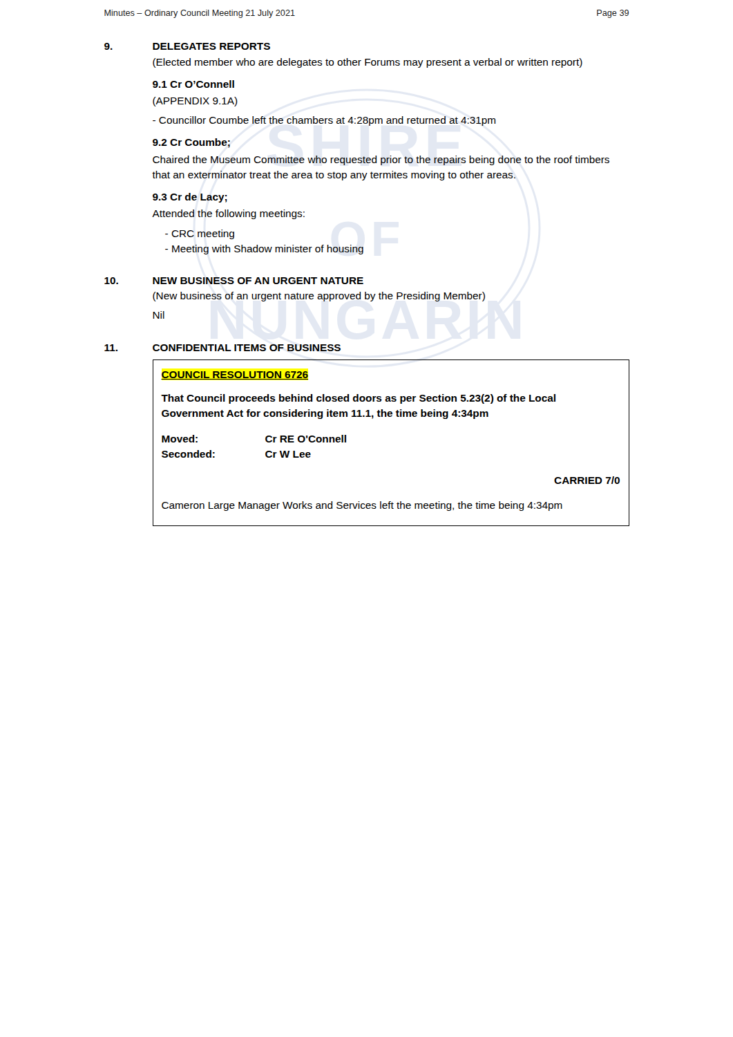SHIRE OF NUNGARIN
Minutes – Ordinary Council Meeting 21 July 2021
Page 39
9.
DELEGATES REPORTS
(Elected member who are delegates to other Forums may present a verbal or written report)
9.1 Cr O’Connell
(APPENDIX 9.1A)
- Councillor Coumbe left the chambers at 4:28pm and returned at 4:31pm
9.2 Cr Coumbe;
Chaired the Museum Committee who requested prior to the repairs being done to the roof timbers that an exterminator treat the area to stop any termites moving to other areas.
9.3 Cr de Lacy;
Attended the following meetings:
CRC meeting
Meeting with Shadow minister of housing
10.
NEW BUSINESS OF AN URGENT NATURE
(New business of an urgent nature approved by the Presiding Member)
Nil
11.
CONFIDENTIAL ITEMS OF BUSINESS
COUNCIL RESOLUTION 6726
That Council proceeds behind closed doors as per Section 5.23(2) of the Local Government Act for considering item 11.1, the time being 4:34pm
| Moved: | Cr RE O'Connell |
| Seconded: | Cr W Lee |
CARRIED 7/0
Cameron Large Manager Works and Services left the meeting, the time being 4:34pm